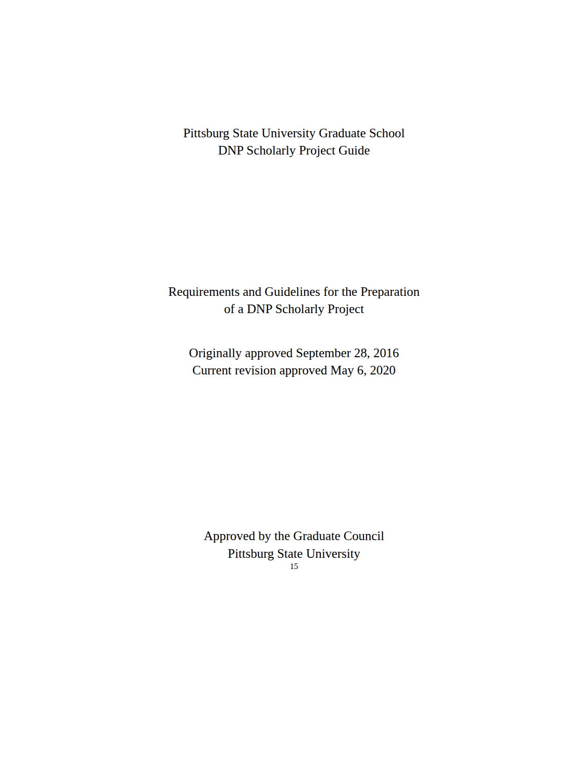Pittsburg State University Graduate School
DNP Scholarly Project Guide
Requirements and Guidelines for the Preparation
of a DNP Scholarly Project
Originally approved September 28, 2016
Current revision approved May 6, 2020
Approved by the Graduate Council
Pittsburg State University
15